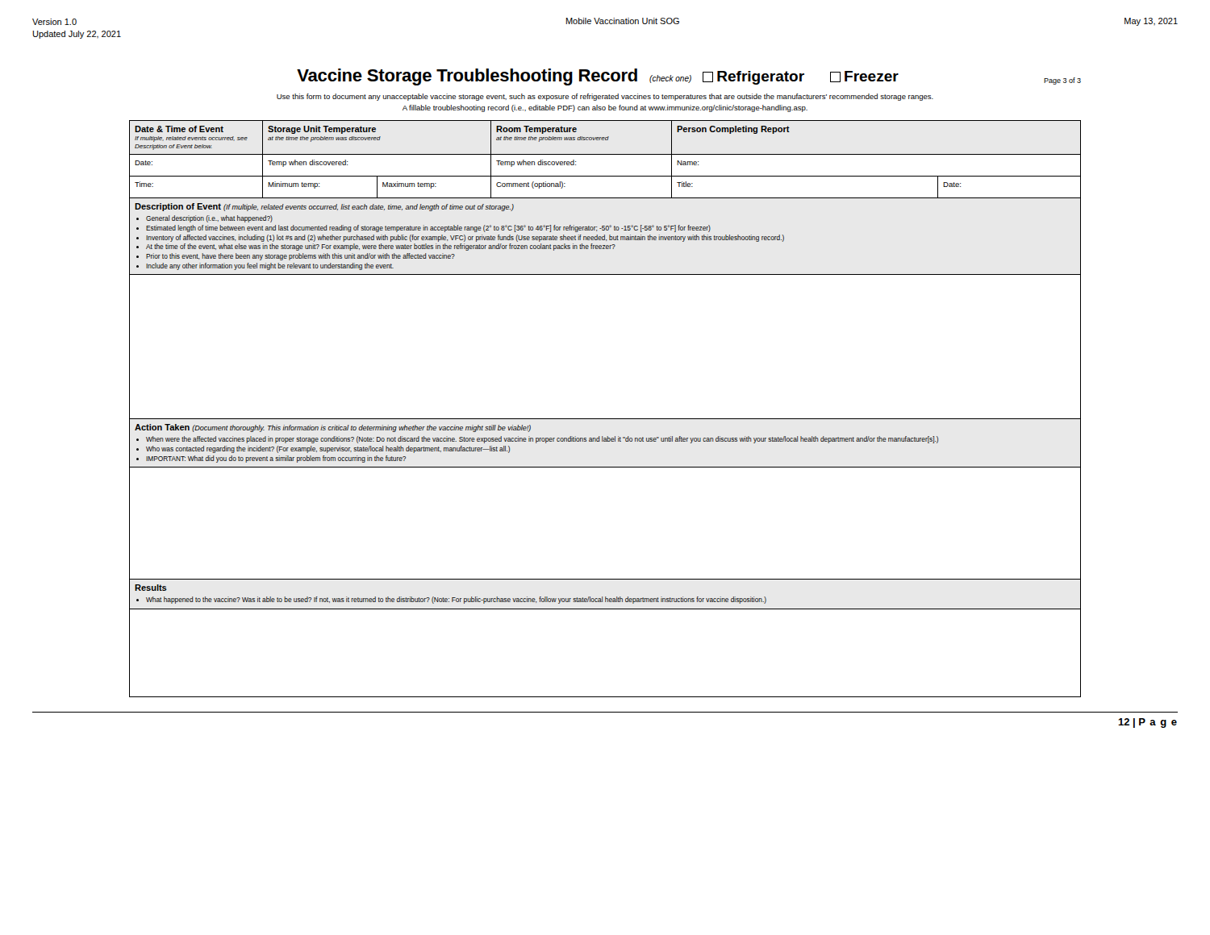Version 1.0
Updated July 22, 2021
Mobile Vaccination Unit SOG
May 13, 2021
Vaccine Storage Troubleshooting Record
(check one) Refrigerator Freezer Page 3 of 3
Use this form to document any unacceptable vaccine storage event, such as exposure of refrigerated vaccines to temperatures that are outside the manufacturers' recommended storage ranges.
A fillable troubleshooting record (i.e., editable PDF) can also be found at www.immunize.org/clinic/storage-handling.asp.
| Date & Time of Event If multiple, related events occurred, see Description of Event below. | Storage Unit Temperature at the time the problem was discovered | Room Temperature at the time the problem was discovered | Person Completing Report |
| Date: | Temp when discovered: | Temp when discovered: | Name: |
| Time: | Minimum temp: | Maximum temp: | Comment (optional): | Title: | Date: |
| Description of Event (If multiple, related events occurred, list each date, time, and length of time out of storage.) General description (i.e., what happened?) Estimated length of time between event and last documented reading of storage temperature in acceptable range (2° to 8°C [36° to 46°F] for refrigerator; -50° to -15°C [-58° to 5°F] for freezer) Inventory of affected vaccines, including (1) lot #s and (2) whether purchased with public (for example, VFC) or private funds (Use separate sheet if needed, but maintain the inventory with this troubleshooting record.) At the time of the event, what else was in the storage unit? For example, were there water bottles in the refrigerator and/or frozen coolant packs in the freezer? Prior to this event, have there been any storage problems with this unit and/or with the affected vaccine? Include any other information you feel might be relevant to understanding the event. |
| Action Taken (Document thoroughly. This information is critical to determining whether the vaccine might still be viable!) When were the affected vaccines placed in proper storage conditions? (Note: Do not discard the vaccine. Store exposed vaccine in proper conditions and label it "do not use" until after you can discuss with your state/local health department and/or the manufacturer[s].) Who was contacted regarding the incident? (For example, supervisor, state/local health department, manufacturer—list all.) IMPORTANT: What did you do to prevent a similar problem from occurring in the future? |
| Results What happened to the vaccine? Was it able to be used? If not, was it returned to the distributor? (Note: For public-purchase vaccine, follow your state/local health department instructions for vaccine disposition.) |
12 | P a g e